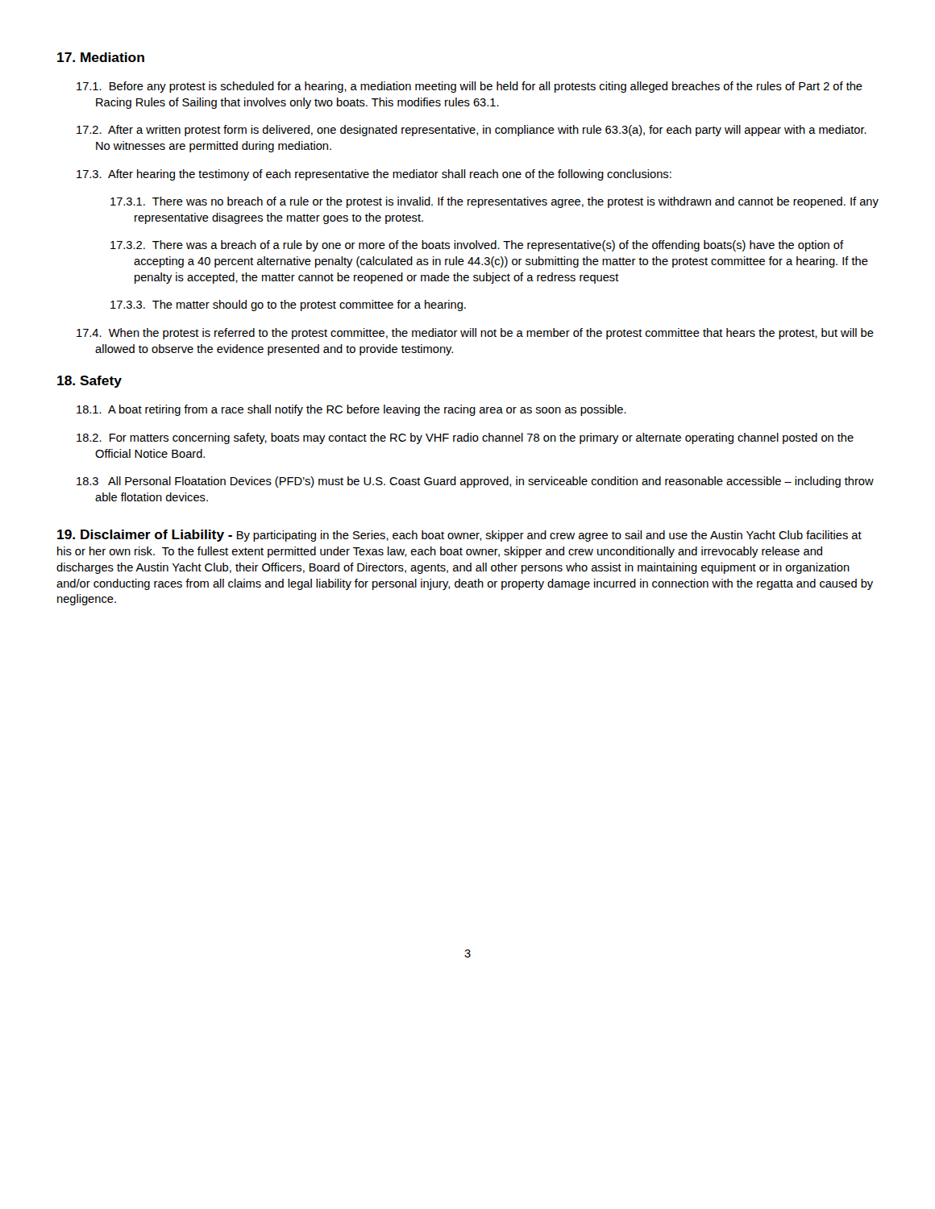17. Mediation
17.1. Before any protest is scheduled for a hearing, a mediation meeting will be held for all protests citing alleged breaches of the rules of Part 2 of the Racing Rules of Sailing that involves only two boats. This modifies rules 63.1.
17.2. After a written protest form is delivered, one designated representative, in compliance with rule 63.3(a), for each party will appear with a mediator. No witnesses are permitted during mediation.
17.3. After hearing the testimony of each representative the mediator shall reach one of the following conclusions:
17.3.1. There was no breach of a rule or the protest is invalid. If the representatives agree, the protest is withdrawn and cannot be reopened. If any representative disagrees the matter goes to the protest.
17.3.2. There was a breach of a rule by one or more of the boats involved. The representative(s) of the offending boats(s) have the option of accepting a 40 percent alternative penalty (calculated as in rule 44.3(c)) or submitting the matter to the protest committee for a hearing. If the penalty is accepted, the matter cannot be reopened or made the subject of a redress request
17.3.3. The matter should go to the protest committee for a hearing.
17.4. When the protest is referred to the protest committee, the mediator will not be a member of the protest committee that hears the protest, but will be allowed to observe the evidence presented and to provide testimony.
18. Safety
18.1. A boat retiring from a race shall notify the RC before leaving the racing area or as soon as possible.
18.2. For matters concerning safety, boats may contact the RC by VHF radio channel 78 on the primary or alternate operating channel posted on the Official Notice Board.
18.3 All Personal Floatation Devices (PFD’s) must be U.S. Coast Guard approved, in serviceable condition and reasonable accessible – including throw able flotation devices.
19. Disclaimer of Liability - By participating in the Series, each boat owner, skipper and crew agree to sail and use the Austin Yacht Club facilities at his or her own risk. To the fullest extent permitted under Texas law, each boat owner, skipper and crew unconditionally and irrevocably release and discharges the Austin Yacht Club, their Officers, Board of Directors, agents, and all other persons who assist in maintaining equipment or in organization and/or conducting races from all claims and legal liability for personal injury, death or property damage incurred in connection with the regatta and caused by negligence.
3